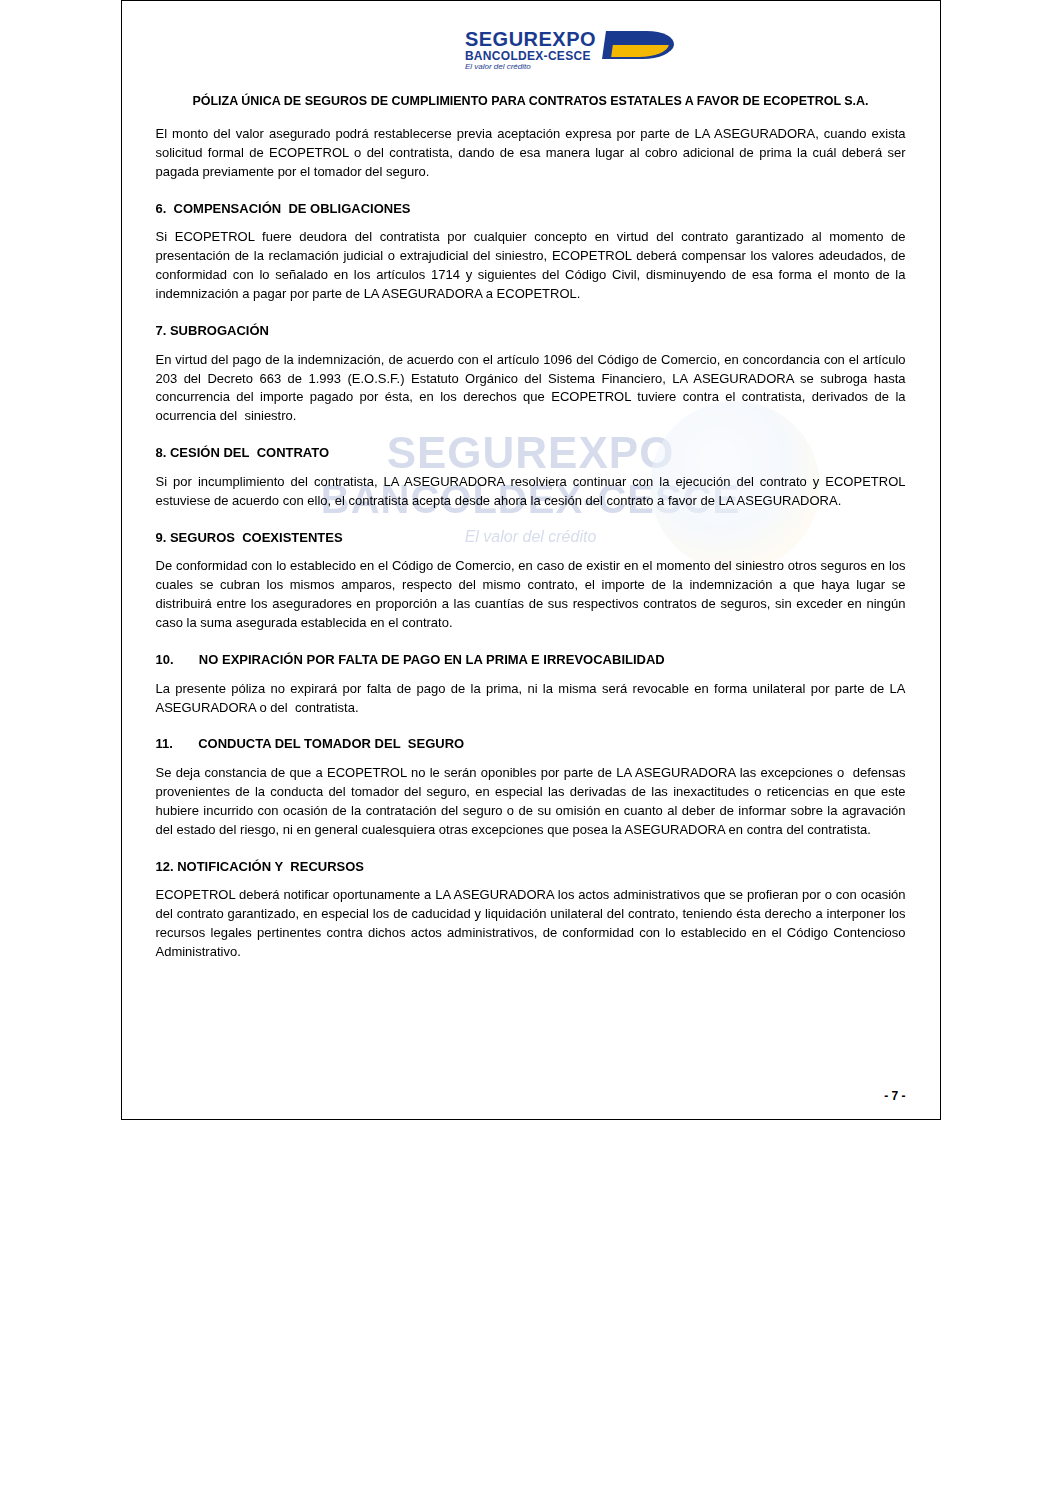SEGUREXPO
BANCOLDEX-CESCE
El valor del crédito
SEGUREXPO
BANCOLDEX-CESCE
El valor del crédito
PÓLIZA ÚNICA DE SEGUROS DE CUMPLIMIENTO PARA CONTRATOS ESTATALES A FAVOR DE ECOPETROL S.A.
El monto del valor asegurado podrá restablecerse previa aceptación expresa por parte de LA ASEGURADORA, cuando exista solicitud formal de ECOPETROL o del contratista, dando de esa manera lugar al cobro adicional de prima la cuál deberá ser pagada previamente por el tomador del seguro.
6. COMPENSACIÓN DE OBLIGACIONES
Si ECOPETROL fuere deudora del contratista por cualquier concepto en virtud del contrato garantizado al momento de presentación de la reclamación judicial o extrajudicial del siniestro, ECOPETROL deberá compensar los valores adeudados, de conformidad con lo señalado en los artículos 1714 y siguientes del Código Civil, disminuyendo de esa forma el monto de la indemnización a pagar por parte de LA ASEGURADORA a ECOPETROL.
7. SUBROGACIÓN
En virtud del pago de la indemnización, de acuerdo con el artículo 1096 del Código de Comercio, en concordancia con el artículo 203 del Decreto 663 de 1.993 (E.O.S.F.) Estatuto Orgánico del Sistema Financiero, LA ASEGURADORA se subroga hasta concurrencia del importe pagado por ésta, en los derechos que ECOPETROL tuviere contra el contratista, derivados de la ocurrencia del siniestro.
8. CESIÓN DEL CONTRATO
Si por incumplimiento del contratista, LA ASEGURADORA resolviera continuar con la ejecución del contrato y ECOPETROL estuviese de acuerdo con ello, el contratista acepta desde ahora la cesión del contrato a favor de LA ASEGURADORA.
9. SEGUROS COEXISTENTES
De conformidad con lo establecido en el Código de Comercio, en caso de existir en el momento del siniestro otros seguros en los cuales se cubran los mismos amparos, respecto del mismo contrato, el importe de la indemnización a que haya lugar se distribuirá entre los aseguradores en proporción a las cuantías de sus respectivos contratos de seguros, sin exceder en ningún caso la suma asegurada establecida en el contrato.
10. NO EXPIRACIÓN POR FALTA DE PAGO EN LA PRIMA E IRREVOCABILIDAD
La presente póliza no expirará por falta de pago de la prima, ni la misma será revocable en forma unilateral por parte de LA ASEGURADORA o del contratista.
11. CONDUCTA DEL TOMADOR DEL SEGURO
Se deja constancia de que a ECOPETROL no le serán oponibles por parte de LA ASEGURADORA las excepciones o defensas provenientes de la conducta del tomador del seguro, en especial las derivadas de las inexactitudes o reticencias en que este hubiere incurrido con ocasión de la contratación del seguro o de su omisión en cuanto al deber de informar sobre la agravación del estado del riesgo, ni en general cualesquiera otras excepciones que posea la ASEGURADORA en contra del contratista.
12. NOTIFICACIÓN Y RECURSOS
ECOPETROL deberá notificar oportunamente a LA ASEGURADORA los actos administrativos que se profieran por o con ocasión del contrato garantizado, en especial los de caducidad y liquidación unilateral del contrato, teniendo ésta derecho a interponer los recursos legales pertinentes contra dichos actos administrativos, de conformidad con lo establecido en el Código Contencioso Administrativo.
- 7 -